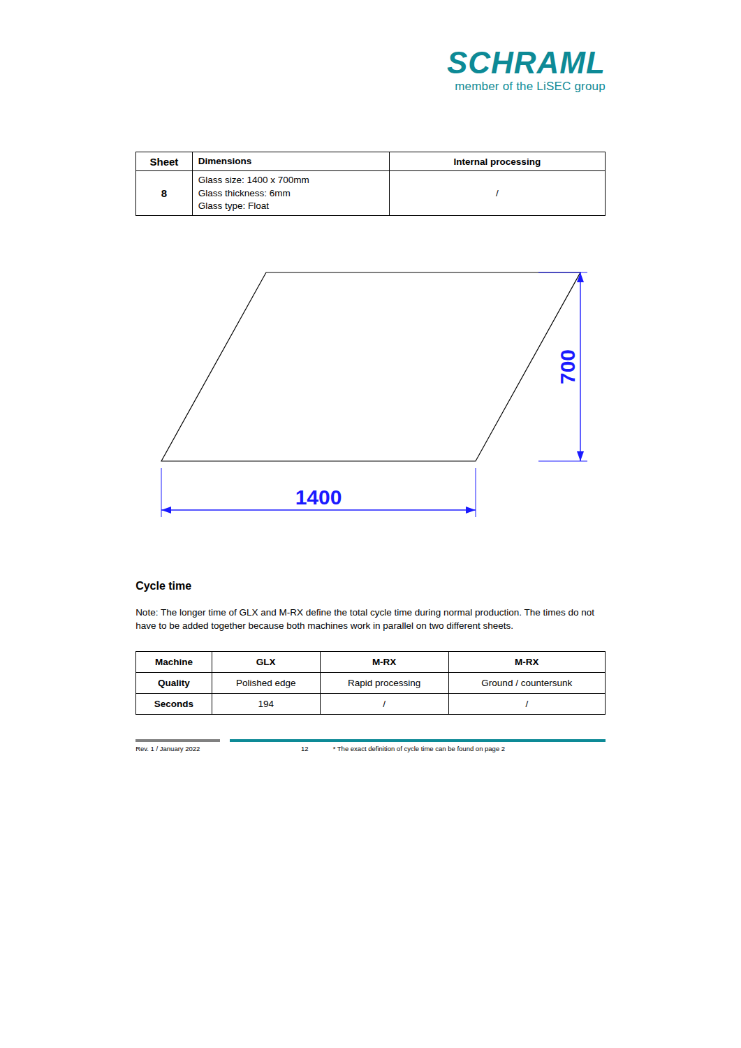SCHRAML
member of the LiSEC group
| Sheet | Dimensions | Internal processing |
| --- | --- | --- |
| 8 | Glass size: 1400 x 700mm Glass thickness: 6mm Glass type: Float | / |
1400 700
Cycle time
Note: The longer time of GLX and M-RX define the total cycle time during normal production. The times do not have to be added together because both machines work in parallel on two different sheets.
| Machine | GLX | M-RX | M-RX |
| --- | --- | --- | --- |
| Quality | Polished edge | Rapid processing | Ground / countersunk |
| Seconds | 194 | / | / |
Rev. 1 / January 2022
12
* The exact definition of cycle time can be found on page 2